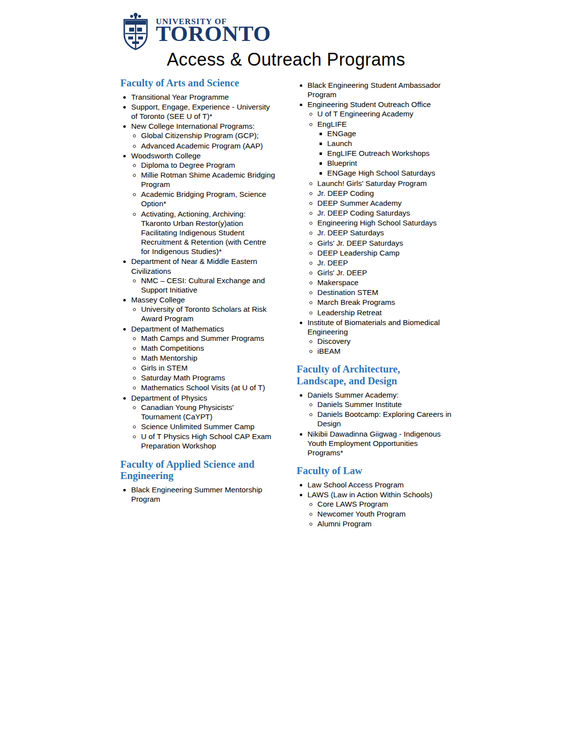UNIVERSITY OF TORONTO
Access & Outreach Programs
Faculty of Arts and Science
Transitional Year Programme
Support, Engage, Experience - University of Toronto (SEE U of T)*
New College International Programs:
Global Citizenship Program (GCP);
Advanced Academic Program (AAP)
Woodsworth College
Diploma to Degree Program
Millie Rotman Shime Academic Bridging Program
Academic Bridging Program, Science Option*
Activating, Actioning, Archiving: Tkaronto Urban Restor(y)ation Facilitating Indigenous Student Recruitment & Retention (with Centre for Indigenous Studies)*
Department of Near & Middle Eastern Civilizations
NMC – CESI: Cultural Exchange and Support Initiative
Massey College
University of Toronto Scholars at Risk Award Program
Department of Mathematics
Math Camps and Summer Programs
Math Competitions
Math Mentorship
Girls in STEM
Saturday Math Programs
Mathematics School Visits (at U of T)
Department of Physics
Canadian Young Physicists' Tournament (CaYPT)
Science Unlimited Summer Camp
U of T Physics High School CAP Exam Preparation Workshop
Faculty of Applied Science and Engineering
Black Engineering Summer Mentorship Program
Black Engineering Student Ambassador Program
Engineering Student Outreach Office
U of T Engineering Academy
EngLIFE
ENGage
Launch
EngLIFE Outreach Workshops
Blueprint
ENGage High School Saturdays
Launch! Girls' Saturday Program
Jr. DEEP Coding
DEEP Summer Academy
Jr. DEEP Coding Saturdays
Engineering High School Saturdays
Jr. DEEP Saturdays
Girls’ Jr. DEEP Saturdays
DEEP Leadership Camp
Jr. DEEP
Girls' Jr. DEEP
Makerspace
Destination STEM
March Break Programs
Leadership Retreat
Institute of Biomaterials and Biomedical Engineering
Discovery
iBEAM
Faculty of Architecture, Landscape, and Design
Daniels Summer Academy:
Daniels Summer Institute
Daniels Bootcamp: Exploring Careers in Design
Nikibii Dawadinna Giigwag - Indigenous Youth Employment Opportunities Programs*
Faculty of Law
Law School Access Program
LAWS (Law in Action Within Schools)
Core LAWS Program
Newcomer Youth Program
Alumni Program